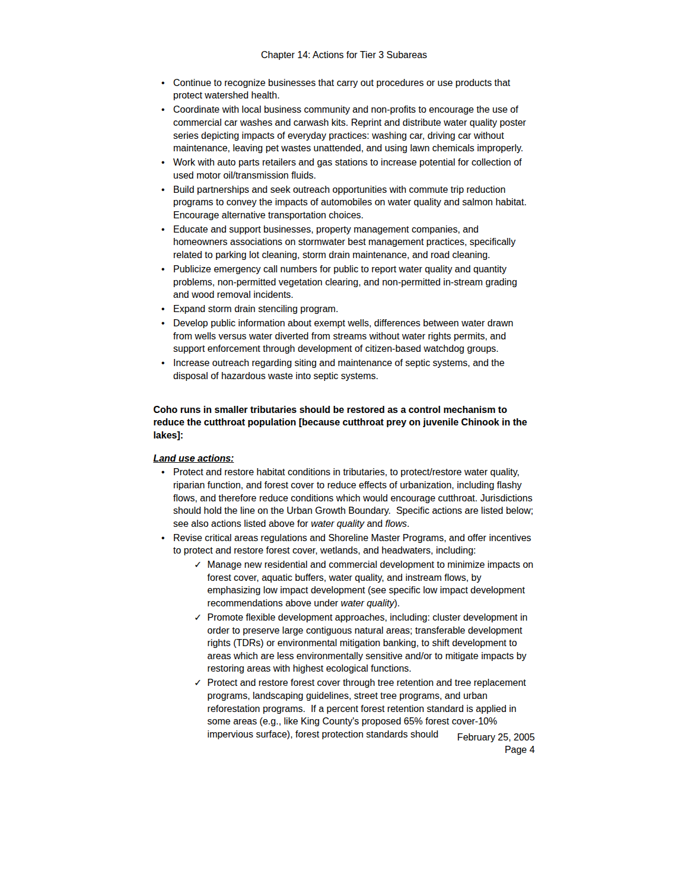Chapter 14: Actions for Tier 3 Subareas
Continue to recognize businesses that carry out procedures or use products that protect watershed health.
Coordinate with local business community and non-profits to encourage the use of commercial car washes and carwash kits. Reprint and distribute water quality poster series depicting impacts of everyday practices: washing car, driving car without maintenance, leaving pet wastes unattended, and using lawn chemicals improperly.
Work with auto parts retailers and gas stations to increase potential for collection of used motor oil/transmission fluids.
Build partnerships and seek outreach opportunities with commute trip reduction programs to convey the impacts of automobiles on water quality and salmon habitat. Encourage alternative transportation choices.
Educate and support businesses, property management companies, and homeowners associations on stormwater best management practices, specifically related to parking lot cleaning, storm drain maintenance, and road cleaning.
Publicize emergency call numbers for public to report water quality and quantity problems, non-permitted vegetation clearing, and non-permitted in-stream grading and wood removal incidents.
Expand storm drain stenciling program.
Develop public information about exempt wells, differences between water drawn from wells versus water diverted from streams without water rights permits, and support enforcement through development of citizen-based watchdog groups.
Increase outreach regarding siting and maintenance of septic systems, and the disposal of hazardous waste into septic systems.
Coho runs in smaller tributaries should be restored as a control mechanism to reduce the cutthroat population [because cutthroat prey on juvenile Chinook in the lakes]:
Land use actions:
Protect and restore habitat conditions in tributaries, to protect/restore water quality, riparian function, and forest cover to reduce effects of urbanization, including flashy flows, and therefore reduce conditions which would encourage cutthroat. Jurisdictions should hold the line on the Urban Growth Boundary. Specific actions are listed below; see also actions listed above for water quality and flows.
Revise critical areas regulations and Shoreline Master Programs, and offer incentives to protect and restore forest cover, wetlands, and headwaters, including:
Manage new residential and commercial development to minimize impacts on forest cover, aquatic buffers, water quality, and instream flows, by emphasizing low impact development (see specific low impact development recommendations above under water quality).
Promote flexible development approaches, including: cluster development in order to preserve large contiguous natural areas; transferable development rights (TDRs) or environmental mitigation banking, to shift development to areas which are less environmentally sensitive and/or to mitigate impacts by restoring areas with highest ecological functions.
Protect and restore forest cover through tree retention and tree replacement programs, landscaping guidelines, street tree programs, and urban reforestation programs. If a percent forest retention standard is applied in some areas (e.g., like King County's proposed 65% forest cover-10% impervious surface), forest protection standards should
February 25, 2005
Page 4